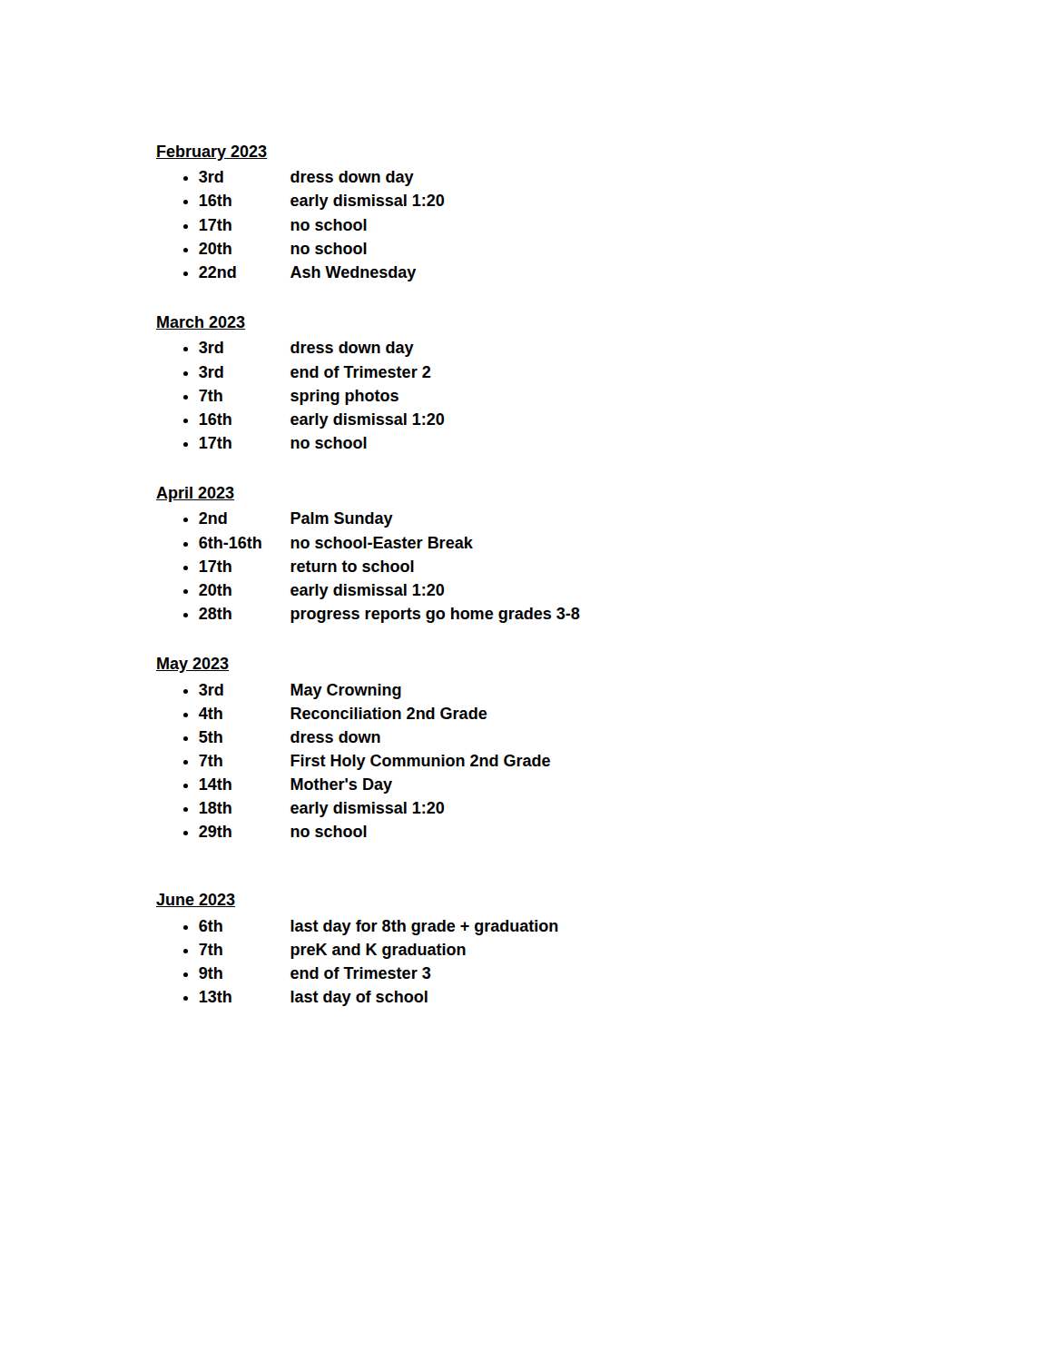February 2023
3rddress down day
16thearly dismissal 1:20
17thno school
20thno school
22nd Ash Wednesday
March 2023
3rddress down day
3rdend of Trimester 2
7thspring photos
16thearly dismissal 1:20
17thno school
April 2023
2nd Palm Sunday
6th-16thno school-Easter Break
17threturn to school
20thearly dismissal 1:20
28thprogress reports go home grades 3-8
May 2023
3rd May Crowning
4th Reconciliation 2nd Grade
5thdress down
7th First Holy Communion 2nd Grade
14th Mother's Day
18thearly dismissal 1:20
29thno school
June 2023
6thlast day for 8th grade + graduation
7thpreK and K graduation
9thend of Trimester 3
13thlast day of school